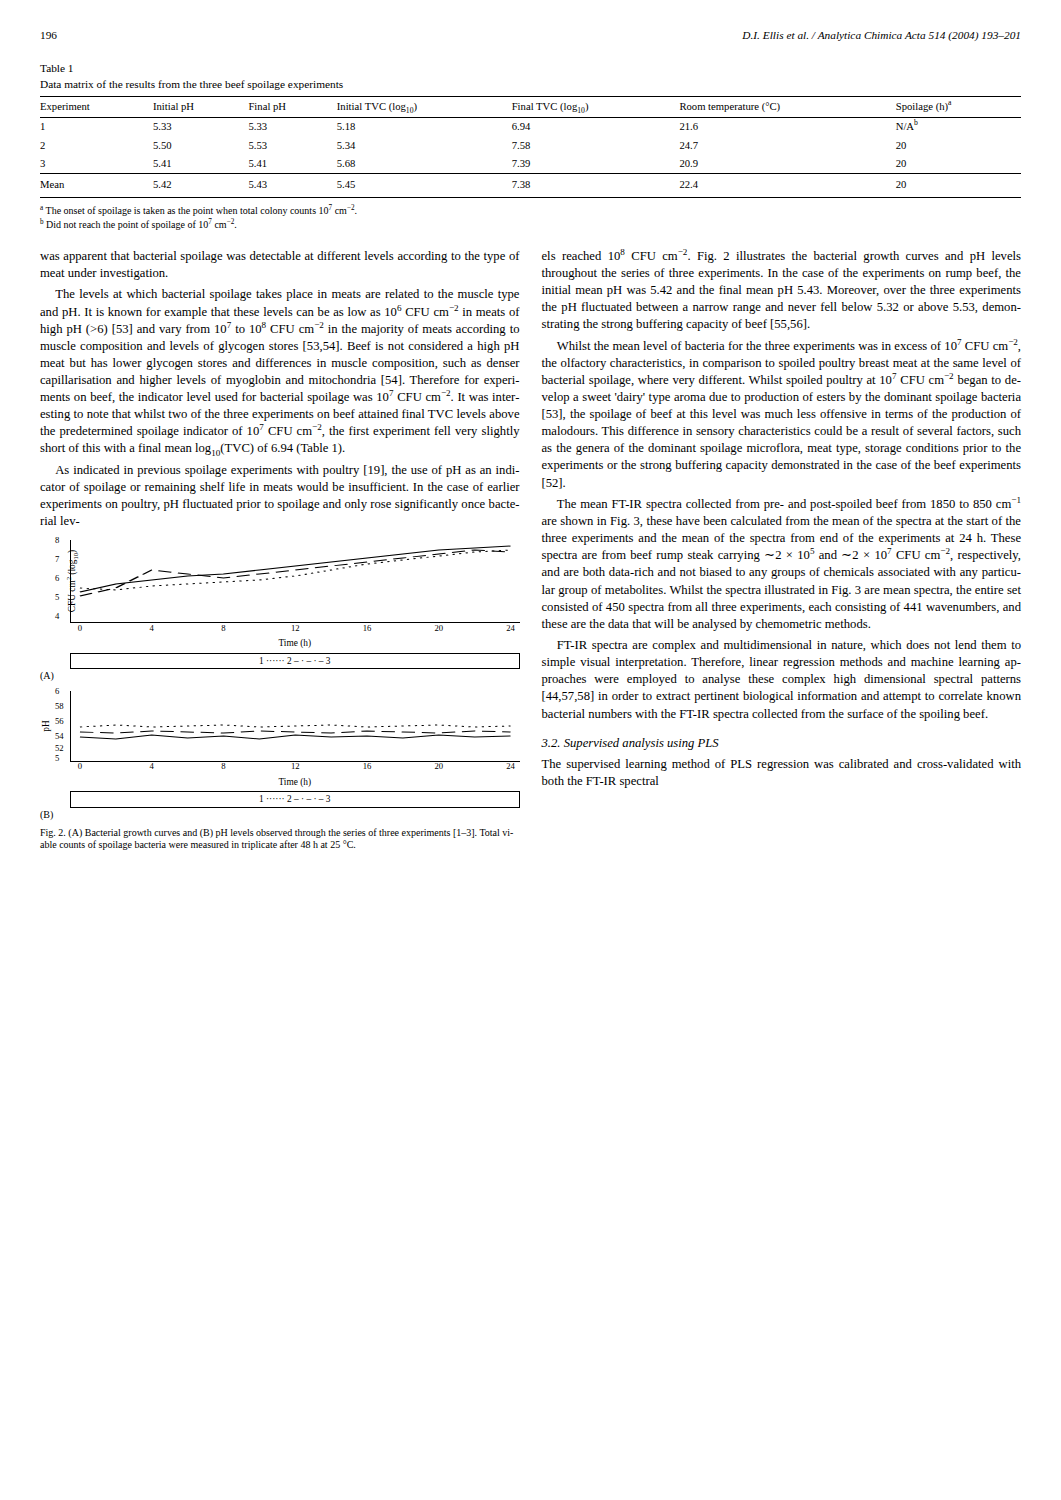196 D.I. Ellis et al. / Analytica Chimica Acta 514 (2004) 193–201
Table 1 Data matrix of the results from the three beef spoilage experiments
| Experiment | Initial pH | Final pH | Initial TVC (log 10 ) | Final TVC (log 10 ) | Room temperature (°C) | Spoilage (h) a |
| --- | --- | --- | --- | --- | --- | --- |
| 1 | 5.33 | 5.33 | 5.18 | 6.94 | 21.6 | N/A b |
| 2 | 5.50 | 5.53 | 5.34 | 7.58 | 24.7 | 20 |
| 3 | 5.41 | 5.41 | 5.68 | 7.39 | 20.9 | 20 |
| Mean | 5.42 | 5.43 | 5.45 | 7.38 | 22.4 | 20 |
a The onset of spoilage is taken as the point when total colony counts 107 cm−2.
b Did not reach the point of spoilage of 107 cm−2.
was apparent that bacterial spoilage was detectable at different levels according to the type of meat under investigation.
The levels at which bacterial spoilage takes place in meats are related to the muscle type and pH. It is known for example that these levels can be as low as 106 CFU cm−2 in meats of high pH (>6) [53] and vary from 107 to 108 CFU cm−2 in the majority of meats according to muscle composition and levels of glycogen stores [53,54]. Beef is not considered a high pH meat but has lower glycogen stores and differences in muscle composition, such as denser capillarisation and higher levels of myoglobin and mitochondria [54]. Therefore for experiments on beef, the indicator level used for bacterial spoilage was 107 CFU cm−2. It was interesting to note that whilst two of the three experiments on beef attained final TVC levels above the predetermined spoilage indicator of 107 CFU cm−2, the first experiment fell very slightly short of this with a final mean log10(TVC) of 6.94 (Table 1).
As indicated in previous spoilage experiments with poultry [19], the use of pH as an indicator of spoilage or remaining shelf life in meats would be insufficient. In the case of earlier experiments on poultry, pH fluctuated prior to spoilage and only rose significantly once bacterial lev-
CFU cm2 (log10) 8 7 6 5 4 0 4 8 12 16 20 24
Time (h)
1 ······ 2 – · – · – 3
(A)
pH 6 58 56 54 52 5 0 4 8 12 16 20 24
Time (h)
1 ······ 2 – · – · – 3
(B)
Fig. 2. (A) Bacterial growth curves and (B) pH levels observed through the series of three experiments [1–3]. Total viable counts of spoilage bacteria were measured in triplicate after 48 h at 25 °C.
els reached 108 CFU cm−2. Fig. 2 illustrates the bacterial growth curves and pH levels throughout the series of three experiments. In the case of the experiments on rump beef, the initial mean pH was 5.42 and the final mean pH 5.43. Moreover, over the three experiments the pH fluctuated between a narrow range and never fell below 5.32 or above 5.53, demonstrating the strong buffering capacity of beef [55,56].
Whilst the mean level of bacteria for the three experiments was in excess of 107 CFU cm−2, the olfactory characteristics, in comparison to spoiled poultry breast meat at the same level of bacterial spoilage, where very different. Whilst spoiled poultry at 107 CFU cm−2 began to develop a sweet 'dairy' type aroma due to production of esters by the dominant spoilage bacteria [53], the spoilage of beef at this level was much less offensive in terms of the production of malodours. This difference in sensory characteristics could be a result of several factors, such as the genera of the dominant spoilage microflora, meat type, storage conditions prior to the experiments or the strong buffering capacity demonstrated in the case of the beef experiments [52].
The mean FT-IR spectra collected from pre- and post-spoiled beef from 1850 to 850 cm−1 are shown in Fig. 3, these have been calculated from the mean of the spectra at the start of the three experiments and the mean of the spectra from end of the experiments at 24 h. These spectra are from beef rump steak carrying ∼2 × 105 and ∼2 × 107 CFU cm−2, respectively, and are both data-rich and not biased to any groups of chemicals associated with any particular group of metabolites. Whilst the spectra illustrated in Fig. 3 are mean spectra, the entire set consisted of 450 spectra from all three experiments, each consisting of 441 wavenumbers, and these are the data that will be analysed by chemometric methods.
FT-IR spectra are complex and multidimensional in nature, which does not lend them to simple visual interpretation. Therefore, linear regression methods and machine learning approaches were employed to analyse these complex high dimensional spectral patterns [44,57,58] in order to extract pertinent biological information and attempt to correlate known bacterial numbers with the FT-IR spectra collected from the surface of the spoiling beef.
3.2. Supervised analysis using PLS
The supervised learning method of PLS regression was calibrated and cross-validated with both the FT-IR spectral